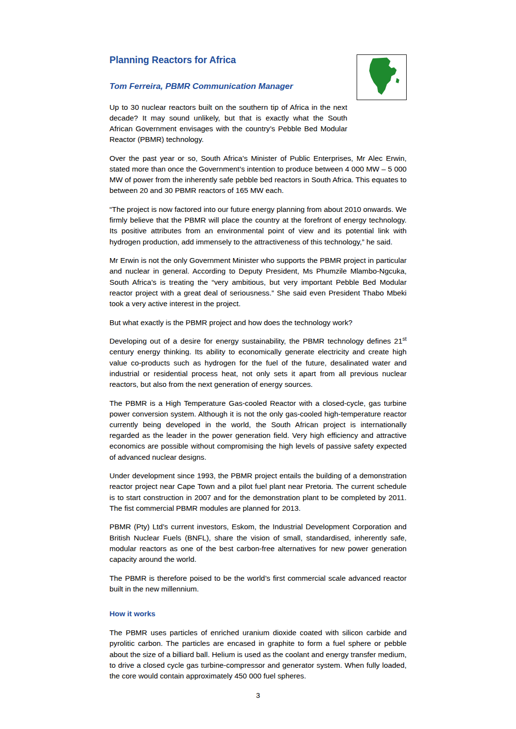Planning Reactors for Africa
Tom Ferreira, PBMR Communication Manager
Up to 30 nuclear reactors built on the southern tip of Africa in the next decade? It may sound unlikely, but that is exactly what the South African Government envisages with the country’s Pebble Bed Modular Reactor (PBMR) technology.
Over the past year or so, South Africa’s Minister of Public Enterprises, Mr Alec Erwin, stated more than once the Government’s intention to produce between 4 000 MW – 5 000 MW of power from the inherently safe pebble bed reactors in South Africa. This equates to between 20 and 30 PBMR reactors of 165 MW each.
“The project is now factored into our future energy planning from about 2010 onwards. We firmly believe that the PBMR will place the country at the forefront of energy technology. Its positive attributes from an environmental point of view and its potential link with hydrogen production, add immensely to the attractiveness of this technology,” he said.
Mr Erwin is not the only Government Minister who supports the PBMR project in particular and nuclear in general. According to Deputy President, Ms Phumzile Mlambo-Ngcuka, South Africa’s is treating the “very ambitious, but very important Pebble Bed Modular reactor project with a great deal of seriousness.” She said even President Thabo Mbeki took a very active interest in the project.
But what exactly is the PBMR project and how does the technology work?
Developing out of a desire for energy sustainability, the PBMR technology defines 21st century energy thinking. Its ability to economically generate electricity and create high value co-products such as hydrogen for the fuel of the future, desalinated water and industrial or residential process heat, not only sets it apart from all previous nuclear reactors, but also from the next generation of energy sources.
The PBMR is a High Temperature Gas-cooled Reactor with a closed-cycle, gas turbine power conversion system. Although it is not the only gas-cooled high-temperature reactor currently being developed in the world, the South African project is internationally regarded as the leader in the power generation field. Very high efficiency and attractive economics are possible without compromising the high levels of passive safety expected of advanced nuclear designs.
Under development since 1993, the PBMR project entails the building of a demonstration reactor project near Cape Town and a pilot fuel plant near Pretoria. The current schedule is to start construction in 2007 and for the demonstration plant to be completed by 2011. The fist commercial PBMR modules are planned for 2013.
PBMR (Pty) Ltd’s current investors, Eskom, the Industrial Development Corporation and British Nuclear Fuels (BNFL), share the vision of small, standardised, inherently safe, modular reactors as one of the best carbon-free alternatives for new power generation capacity around the world.
The PBMR is therefore poised to be the world’s first commercial scale advanced reactor built in the new millennium.
How it works
The PBMR uses particles of enriched uranium dioxide coated with silicon carbide and pyrolitic carbon. The particles are encased in graphite to form a fuel sphere or pebble about the size of a billiard ball. Helium is used as the coolant and energy transfer medium, to drive a closed cycle gas turbine-compressor and generator system. When fully loaded, the core would contain approximately 450 000 fuel spheres.
3